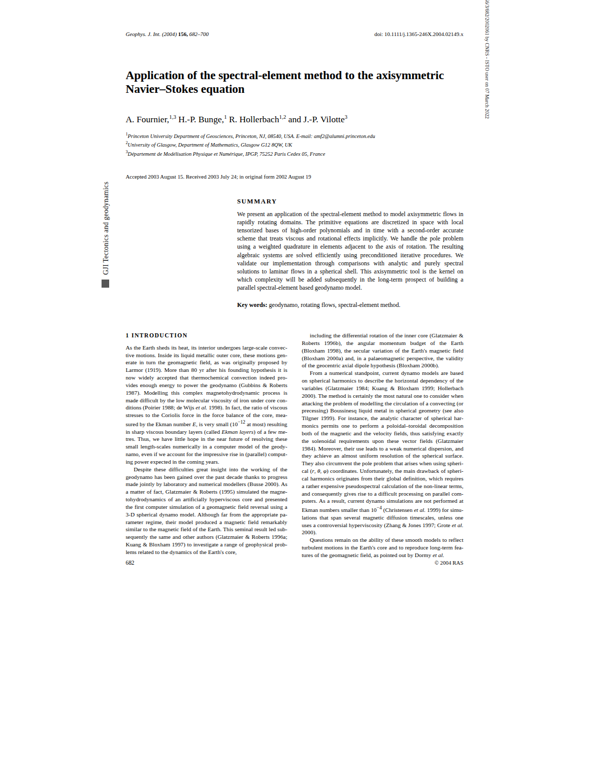Geophys. J. Int. (2004) 156, 682–700
doi: 10.1111/j.1365-246X.2004.02149.x
Application of the spectral-element method to the axisymmetric
Navier–Stokes equation
A. Fournier,1,3 H.-P. Bunge,1 R. Hollerbach1,2 and J.-P. Vilotte3
1Princeton University Department of Geosciences, Princeton, NJ, 08540, USA. E-mail: amf2@alumni.princeton.edu
2University of Glasgow, Department of Mathematics, Glasgow G12 8QW, UK
3Département de Modélisation Physique et Numérique, IPGP, 75252 Paris Cedex 05, France
Accepted 2003 August 15. Received 2003 July 24; in original form 2002 August 19
SUMMARY
We present an application of the spectral-element method to model axisymmetric flows in rapidly rotating domains. The primitive equations are discretized in space with local tensorized bases of high-order polynomials and in time with a second-order accurate scheme that treats viscous and rotational effects implicitly. We handle the pole problem using a weighted quadrature in elements adjacent to the axis of rotation. The resulting algebraic systems are solved efficiently using preconditioned iterative procedures. We validate our implementation through comparisons with analytic and purely spectral solutions to laminar flows in a spherical shell. This axisymmetric tool is the kernel on which complexity will be added subsequently in the long-term prospect of building a parallel spectral-element based geodynamo model.
Key words: geodynamo, rotating flows, spectral-element method.
1 INTRODUCTION
As the Earth sheds its heat, its interior undergoes large-scale convective motions. Inside its liquid metallic outer core, these motions generate in turn the geomagnetic field, as was originally proposed by Larmor (1919). More than 80 yr after his founding hypothesis it is now widely accepted that thermochemical convection indeed provides enough energy to power the geodynamo (Gubbins & Roberts 1987). Modelling this complex magnetohydrodynamic process is made difficult by the low molecular viscosity of iron under core conditions (Poirier 1988; de Wijs et al. 1998). In fact, the ratio of viscous stresses to the Coriolis force in the force balance of the core, measured by the Ekman number E, is very small (10−12 at most) resulting in sharp viscous boundary layers (called Ekman layers) of a few metres. Thus, we have little hope in the near future of resolving these small length-scales numerically in a computer model of the geodynamo, even if we account for the impressive rise in (parallel) computing power expected in the coming years.
Despite these difficulties great insight into the working of the geodynamo has been gained over the past decade thanks to progress made jointly by laboratory and numerical modellers (Busse 2000). As a matter of fact, Glatzmaier & Roberts (1995) simulated the magnetohydrodynamics of an artificially hyperviscous core and presented the first computer simulation of a geomagnetic field reversal using a 3-D spherical dynamo model. Although far from the appropriate parameter regime, their model produced a magnetic field remarkably similar to the magnetic field of the Earth. This seminal result led subsequently the same and other authors (Glatzmaier & Roberts 1996a; Kuang & Bloxham 1997) to investigate a range of geophysical problems related to the dynamics of the Earth's core,
including the differential rotation of the inner core (Glatzmaier & Roberts 1996b), the angular momentum budget of the Earth (Bloxham 1998), the secular variation of the Earth's magnetic field (Bloxham 2000a) and, in a palaeomagnetic perspective, the validity of the geocentric axial dipole hypothesis (Bloxham 2000b).
From a numerical standpoint, current dynamo models are based on spherical harmonics to describe the horizontal dependency of the variables (Glatzmaier 1984; Kuang & Bloxham 1999; Hollerbach 2000). The method is certainly the most natural one to consider when attacking the problem of modelling the circulation of a convecting (or precessing) Boussinesq liquid metal in spherical geometry (see also Tilgner 1999). For instance, the analytic character of spherical harmonics permits one to perform a poloidal–toroidal decomposition both of the magnetic and the velocity fields, thus satisfying exactly the solenoidal requirements upon these vector fields (Glatzmaier 1984). Moreover, their use leads to a weak numerical dispersion, and they achieve an almost uniform resolution of the spherical surface. They also circumvent the pole problem that arises when using spherical (r, θ, φ) coordinates. Unfortunately, the main drawback of spherical harmonics originates from their global definition, which requires a rather expensive pseudospectral calculation of the non-linear terms, and consequently gives rise to a difficult processing on parallel computers. As a result, current dynamo simulations are not performed at Ekman numbers smaller than 10−4 (Christensen et al. 1999) for simulations that span several magnetic diffusion timescales, unless one uses a controversial hyperviscosity (Zhang & Jones 1997; Grote et al. 2000).
Questions remain on the ability of these smooth models to reflect turbulent motions in the Earth's core and to reproduce long-term features of the geomagnetic field, as pointed out by Dormy et al.
GJI Tectonics and geodynamics
Downloaded from https://academic.oup.com/gji/article/156/3/682/2002061 by CNRS - ISTO user on 07 March 2022
682
© 2004 RAS